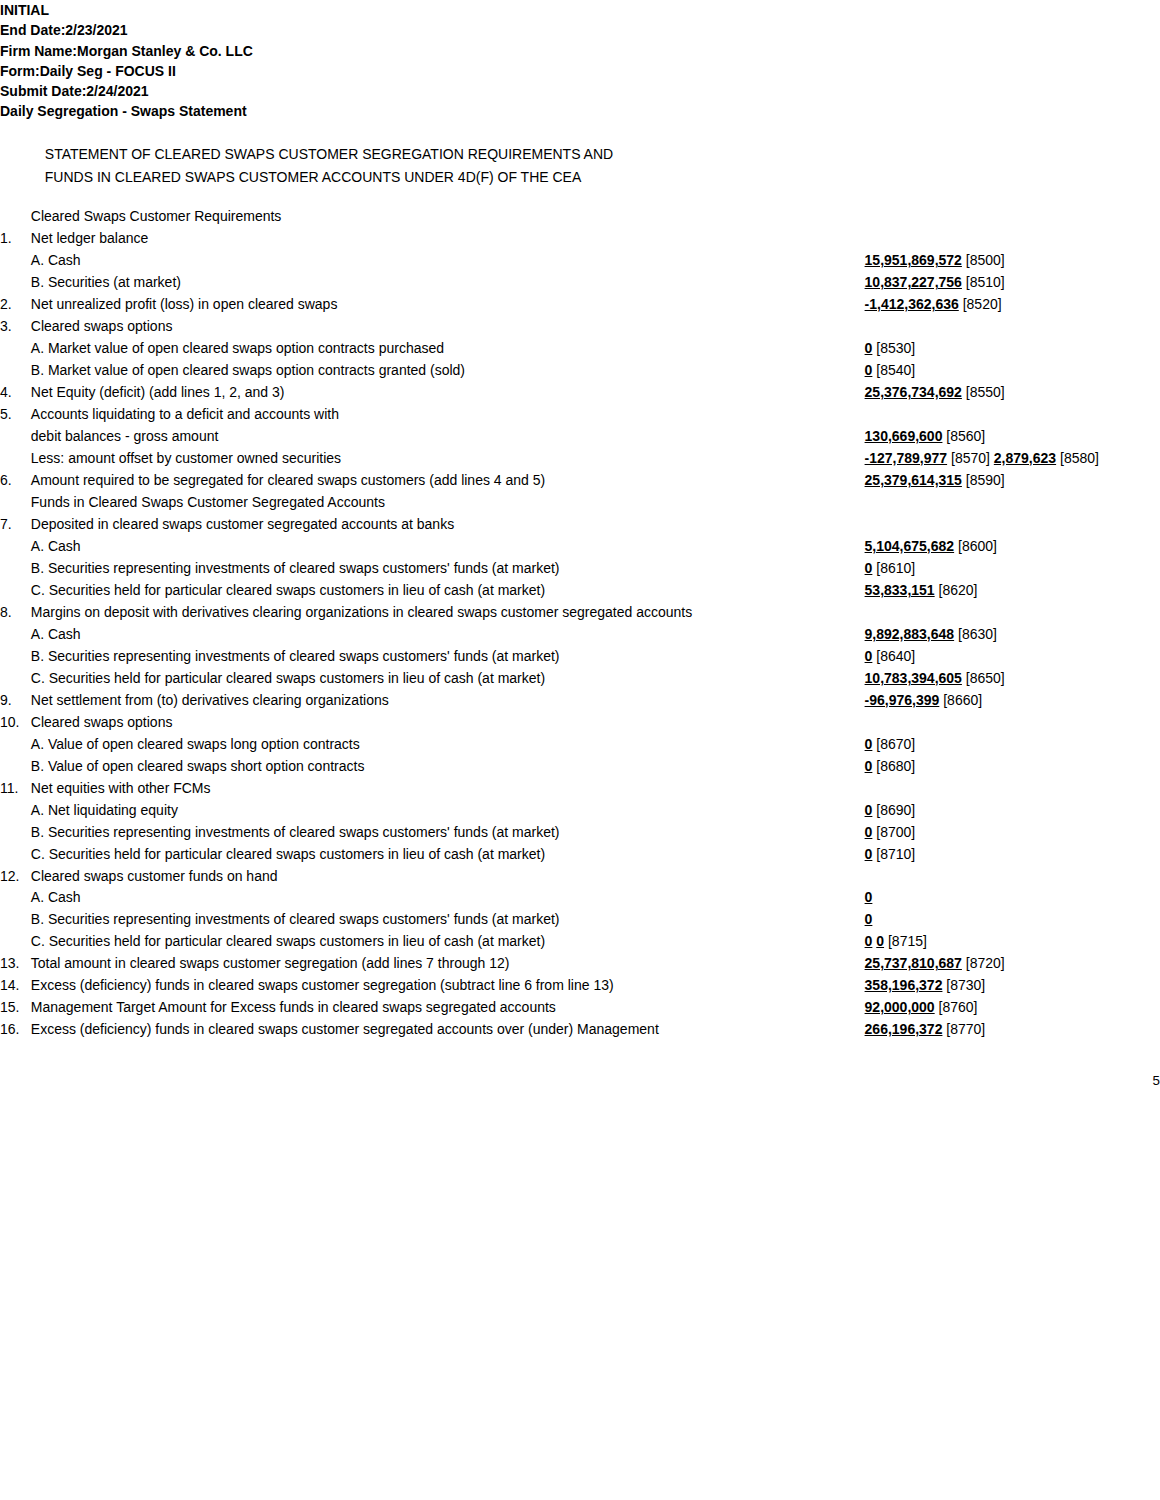INITIAL
End Date:2/23/2021
Firm Name:Morgan Stanley & Co. LLC
Form:Daily Seg - FOCUS II
Submit Date:2/24/2021
Daily Segregation - Swaps Statement
STATEMENT OF CLEARED SWAPS CUSTOMER SEGREGATION REQUIREMENTS AND
FUNDS IN CLEARED SWAPS CUSTOMER ACCOUNTS UNDER 4D(F) OF THE CEA
| | Cleared Swaps Customer Requirements | |
| 1. | Net ledger balance | |
| | A. Cash | 15,951,869,572 [8500] |
| | B. Securities (at market) | 10,837,227,756 [8510] |
| 2. | Net unrealized profit (loss) in open cleared swaps | -1,412,362,636 [8520] |
| 3. | Cleared swaps options | |
| | A. Market value of open cleared swaps option contracts purchased | 0 [8530] |
| | B. Market value of open cleared swaps option contracts granted (sold) | 0 [8540] |
| 4. | Net Equity (deficit) (add lines 1, 2, and 3) | 25,376,734,692 [8550] |
| 5. | Accounts liquidating to a deficit and accounts with | |
| | debit balances - gross amount | 130,669,600 [8560] |
| | Less: amount offset by customer owned securities | -127,789,977 [8570] 2,879,623 [8580] |
| 6. | Amount required to be segregated for cleared swaps customers (add lines 4 and 5) | 25,379,614,315 [8590] |
| | Funds in Cleared Swaps Customer Segregated Accounts | |
| 7. | Deposited in cleared swaps customer segregated accounts at banks | |
| | A. Cash | 5,104,675,682 [8600] |
| | B. Securities representing investments of cleared swaps customers' funds (at market) | 0 [8610] |
| | C. Securities held for particular cleared swaps customers in lieu of cash (at market) | 53,833,151 [8620] |
| 8. | Margins on deposit with derivatives clearing organizations in cleared swaps customer segregated accounts | |
| | A. Cash | 9,892,883,648 [8630] |
| | B. Securities representing investments of cleared swaps customers' funds (at market) | 0 [8640] |
| | C. Securities held for particular cleared swaps customers in lieu of cash (at market) | 10,783,394,605 [8650] |
| 9. | Net settlement from (to) derivatives clearing organizations | -96,976,399 [8660] |
| 10. | Cleared swaps options | |
| | A. Value of open cleared swaps long option contracts | 0 [8670] |
| | B. Value of open cleared swaps short option contracts | 0 [8680] |
| 11. | Net equities with other FCMs | |
| | A. Net liquidating equity | 0 [8690] |
| | B. Securities representing investments of cleared swaps customers' funds (at market) | 0 [8700] |
| | C. Securities held for particular cleared swaps customers in lieu of cash (at market) | 0 [8710] |
| 12. | Cleared swaps customer funds on hand | |
| | A. Cash | 0 |
| | B. Securities representing investments of cleared swaps customers' funds (at market) | 0 |
| | C. Securities held for particular cleared swaps customers in lieu of cash (at market) | 0 0 [8715] |
| 13. | Total amount in cleared swaps customer segregation (add lines 7 through 12) | 25,737,810,687 [8720] |
| 14. | Excess (deficiency) funds in cleared swaps customer segregation (subtract line 6 from line 13) | 358,196,372 [8730] |
| 15. | Management Target Amount for Excess funds in cleared swaps segregated accounts | 92,000,000 [8760] |
| 16. | Excess (deficiency) funds in cleared swaps customer segregated accounts over (under) Management | 266,196,372 [8770] |
5